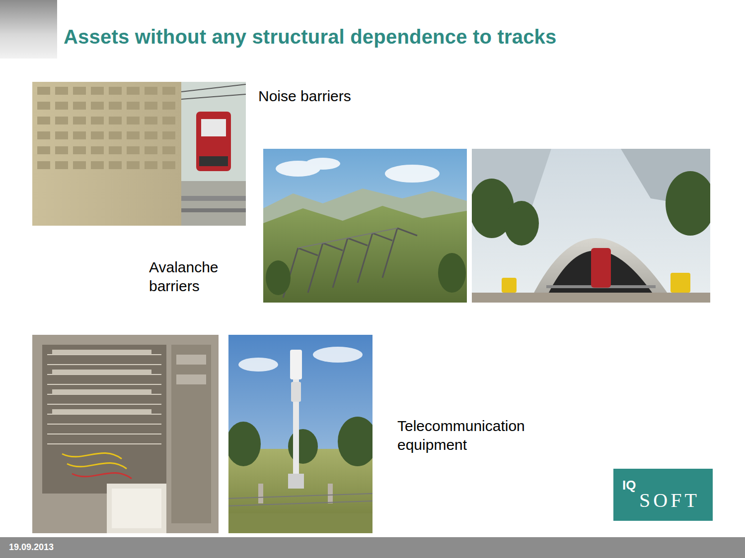Assets without any structural dependence to tracks
Noise barriers
Avalanche
barriers
Telecommunication
equipment
IQ SOFT
19.09.2013